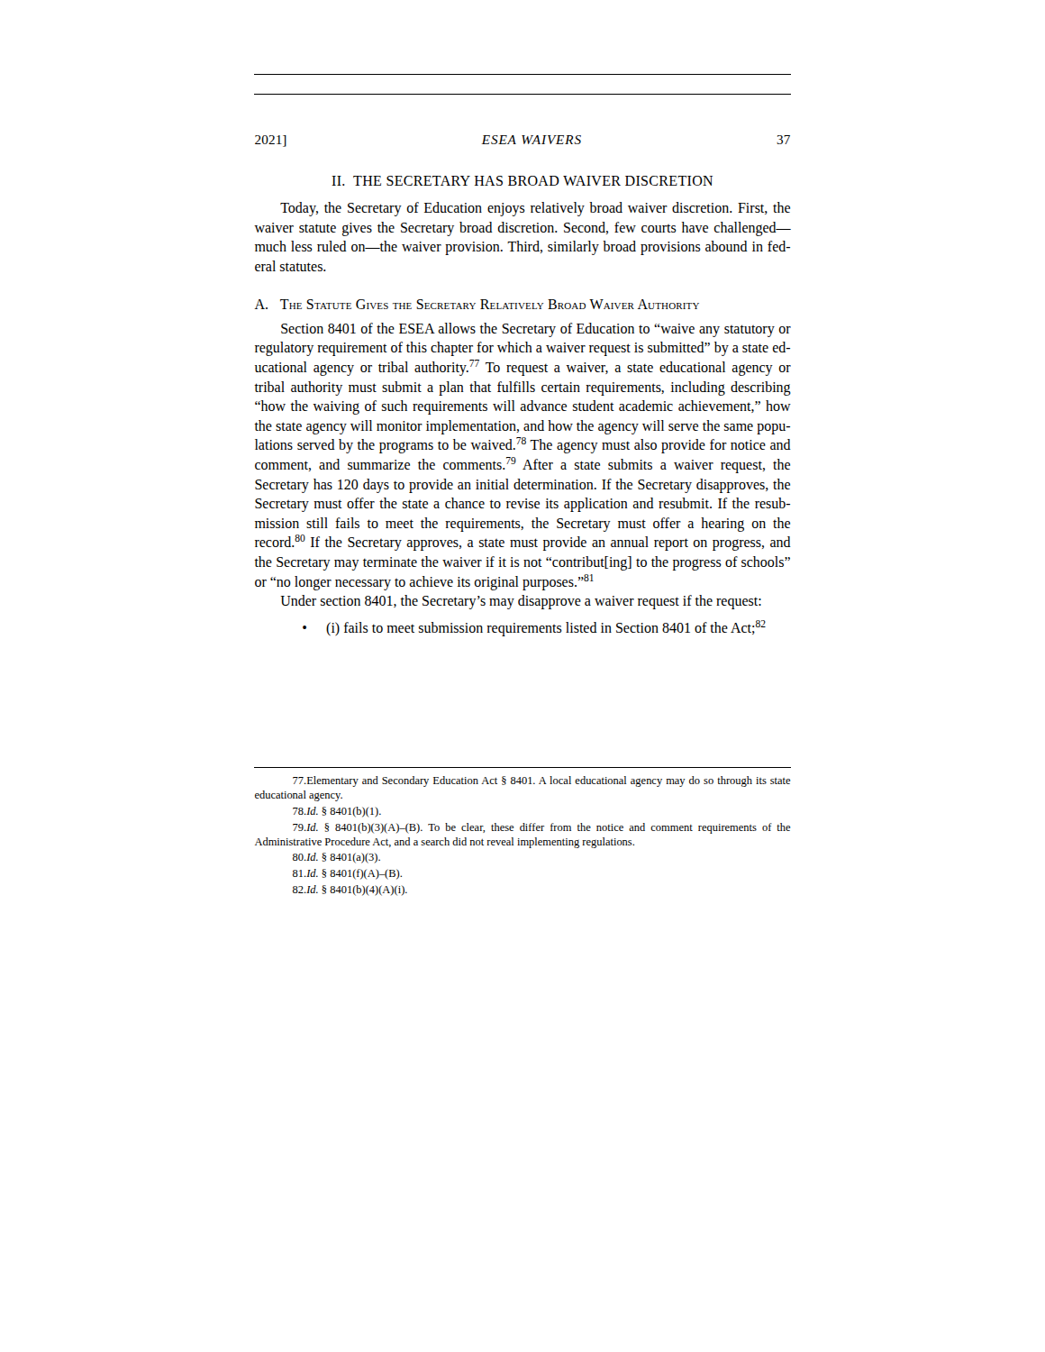2021] ESEA WAIVERS 37
II. The Secretary Has Broad Waiver Discretion
Today, the Secretary of Education enjoys relatively broad waiver discretion. First, the waiver statute gives the Secretary broad discretion. Second, few courts have challenged—much less ruled on—the waiver provision. Third, similarly broad provisions abound in federal statutes.
A. The Statute Gives the Secretary Relatively Broad Waiver Authority
Section 8401 of the ESEA allows the Secretary of Education to “waive any statutory or regulatory requirement of this chapter for which a waiver request is submitted” by a state educational agency or tribal authority.77 To request a waiver, a state educational agency or tribal authority must submit a plan that fulfills certain requirements, including describing “how the waiving of such requirements will advance student academic achievement,” how the state agency will monitor implementation, and how the agency will serve the same populations served by the programs to be waived.78 The agency must also provide for notice and comment, and summarize the comments.79 After a state submits a waiver request, the Secretary has 120 days to provide an initial determination. If the Secretary disapproves, the Secretary must offer the state a chance to revise its application and resubmit. If the resubmission still fails to meet the requirements, the Secretary must offer a hearing on the record.80 If the Secretary approves, a state must provide an annual report on progress, and the Secretary may terminate the waiver if it is not “contribut[ing] to the progress of schools” or “no longer necessary to achieve its original purposes.”81
Under section 8401, the Secretary’s may disapprove a waiver request if the request:
(i) fails to meet submission requirements listed in Section 8401 of the Act;82
77. Elementary and Secondary Education Act § 8401. A local educational agency may do so through its state educational agency.
78. Id. § 8401(b)(1).
79. Id. § 8401(b)(3)(A)–(B). To be clear, these differ from the notice and comment requirements of the Administrative Procedure Act, and a search did not reveal implementing regulations.
80. Id. § 8401(a)(3).
81. Id. § 8401(f)(A)–(B).
82. Id. § 8401(b)(4)(A)(i).